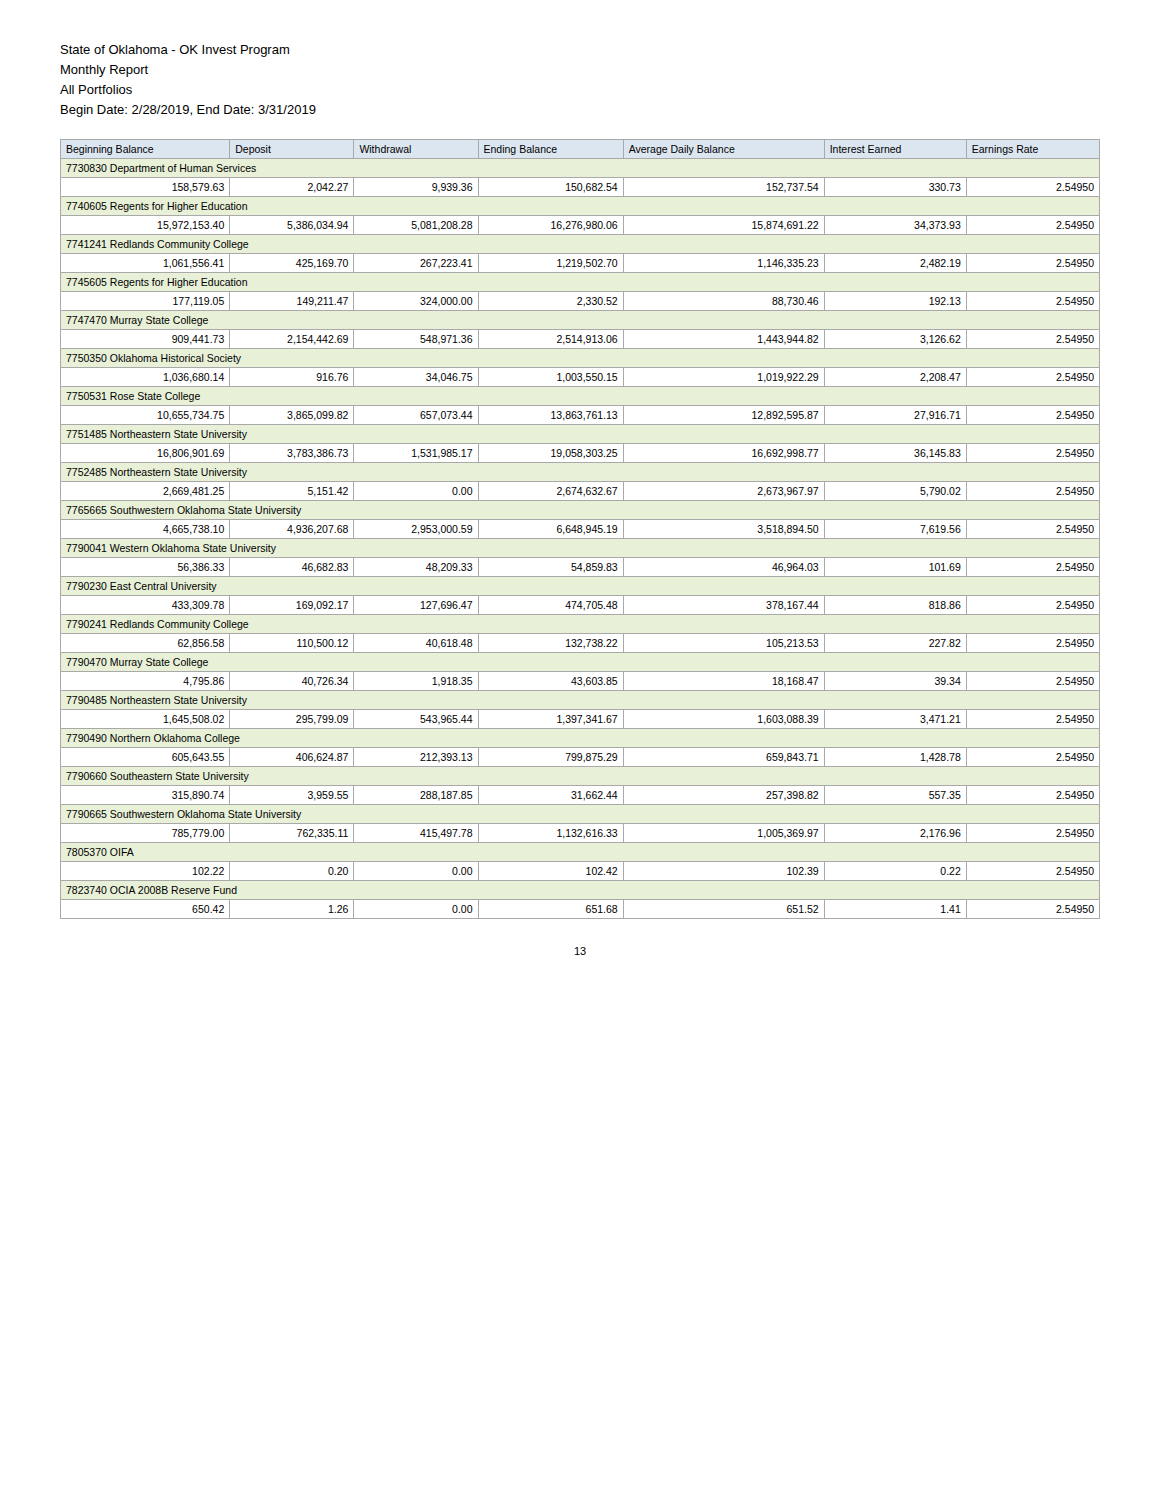State of Oklahoma - OK Invest Program
Monthly Report
All Portfolios
Begin Date: 2/28/2019, End Date: 3/31/2019
| Beginning Balance | Deposit | Withdrawal | Ending Balance | Average Daily Balance | Interest Earned | Earnings Rate |
| --- | --- | --- | --- | --- | --- | --- |
| 7730830 Department of Human Services |
| 158,579.63 | 2,042.27 | 9,939.36 | 150,682.54 | 152,737.54 | 330.73 | 2.54950 |
| 7740605 Regents for Higher Education |
| 15,972,153.40 | 5,386,034.94 | 5,081,208.28 | 16,276,980.06 | 15,874,691.22 | 34,373.93 | 2.54950 |
| 7741241 Redlands Community College |
| 1,061,556.41 | 425,169.70 | 267,223.41 | 1,219,502.70 | 1,146,335.23 | 2,482.19 | 2.54950 |
| 7745605 Regents for Higher Education |
| 177,119.05 | 149,211.47 | 324,000.00 | 2,330.52 | 88,730.46 | 192.13 | 2.54950 |
| 7747470 Murray State College |
| 909,441.73 | 2,154,442.69 | 548,971.36 | 2,514,913.06 | 1,443,944.82 | 3,126.62 | 2.54950 |
| 7750350 Oklahoma Historical Society |
| 1,036,680.14 | 916.76 | 34,046.75 | 1,003,550.15 | 1,019,922.29 | 2,208.47 | 2.54950 |
| 7750531 Rose State College |
| 10,655,734.75 | 3,865,099.82 | 657,073.44 | 13,863,761.13 | 12,892,595.87 | 27,916.71 | 2.54950 |
| 7751485 Northeastern State University |
| 16,806,901.69 | 3,783,386.73 | 1,531,985.17 | 19,058,303.25 | 16,692,998.77 | 36,145.83 | 2.54950 |
| 7752485 Northeastern State University |
| 2,669,481.25 | 5,151.42 | 0.00 | 2,674,632.67 | 2,673,967.97 | 5,790.02 | 2.54950 |
| 7765665 Southwestern Oklahoma State University |
| 4,665,738.10 | 4,936,207.68 | 2,953,000.59 | 6,648,945.19 | 3,518,894.50 | 7,619.56 | 2.54950 |
| 7790041 Western Oklahoma State University |
| 56,386.33 | 46,682.83 | 48,209.33 | 54,859.83 | 46,964.03 | 101.69 | 2.54950 |
| 7790230 East Central University |
| 433,309.78 | 169,092.17 | 127,696.47 | 474,705.48 | 378,167.44 | 818.86 | 2.54950 |
| 7790241 Redlands Community College |
| 62,856.58 | 110,500.12 | 40,618.48 | 132,738.22 | 105,213.53 | 227.82 | 2.54950 |
| 7790470 Murray State College |
| 4,795.86 | 40,726.34 | 1,918.35 | 43,603.85 | 18,168.47 | 39.34 | 2.54950 |
| 7790485 Northeastern State University |
| 1,645,508.02 | 295,799.09 | 543,965.44 | 1,397,341.67 | 1,603,088.39 | 3,471.21 | 2.54950 |
| 7790490 Northern Oklahoma College |
| 605,643.55 | 406,624.87 | 212,393.13 | 799,875.29 | 659,843.71 | 1,428.78 | 2.54950 |
| 7790660 Southeastern State University |
| 315,890.74 | 3,959.55 | 288,187.85 | 31,662.44 | 257,398.82 | 557.35 | 2.54950 |
| 7790665 Southwestern Oklahoma State University |
| 785,779.00 | 762,335.11 | 415,497.78 | 1,132,616.33 | 1,005,369.97 | 2,176.96 | 2.54950 |
| 7805370 OIFA |
| 102.22 | 0.20 | 0.00 | 102.42 | 102.39 | 0.22 | 2.54950 |
| 7823740 OCIA 2008B Reserve Fund |
| 650.42 | 1.26 | 0.00 | 651.68 | 651.52 | 1.41 | 2.54950 |
13